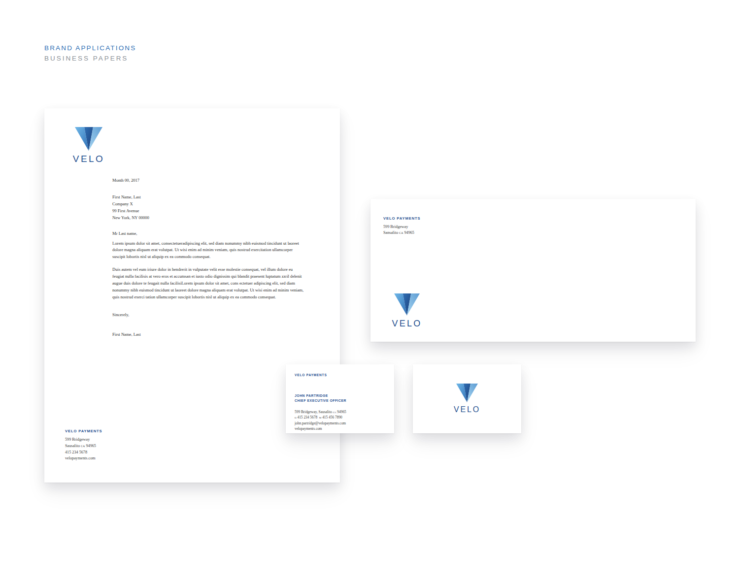BRAND APPLICATIONS
BUSINESS PAPERS
VELO
Month 00, 2017
First Name, Last Company X 99 First Avenue New York, NY 00000
Mr Last name,
Lorem ipsum dolor sit amet, consectetueradipiscing elit, sed diam nonummy nibh euismod tincidunt ut laoreet dolore magna aliquam erat volutpat. Ut wisi enim ad minim veniam, quis nostrud exercitation ullamcorper suscipit lobortis nisl ut aliquip ex ea commodo consequat.
Duis autem vel eum iriure dolor in hendrerit in vulputate velit esse molestie consequat, vel illum dolore eu feugiat nulla facilisis at vero eros et accumsan et iusto odio dignissim qui blandit praesent luptatum zzril delenit augue duis dolore te feugait nulla facilisiLorem ipsum dolor sit amet, cons ectetuer adipiscing elit, sed diam nonummy nibh euismod tincidunt ut laoreet dolore magna aliquam erat volutpat. Ut wisi enim ad minim veniam, quis nostrud exerci tation ullamcorper suscipit lobortis nisl ut aliquip ex ea commodo consequat.
Sincerely,
First Name, Last
VELO PAYMENTS
599 Bridgeway
Sausalito ca 94965
415 234 5678
velopayments.com
VELO PAYMENTS
599 Bridgeway
Sansalito ca 94965
VELO
VELO PAYMENTS
JOHN PARTRIDGE
CHIEF EXECUTIVE OFFICER
599 Bridgeway, Sausalito ca 94965
o 415 234 5678 m 415 456 7890
john.partridge@velopayments.com
velopayments.com
VELO